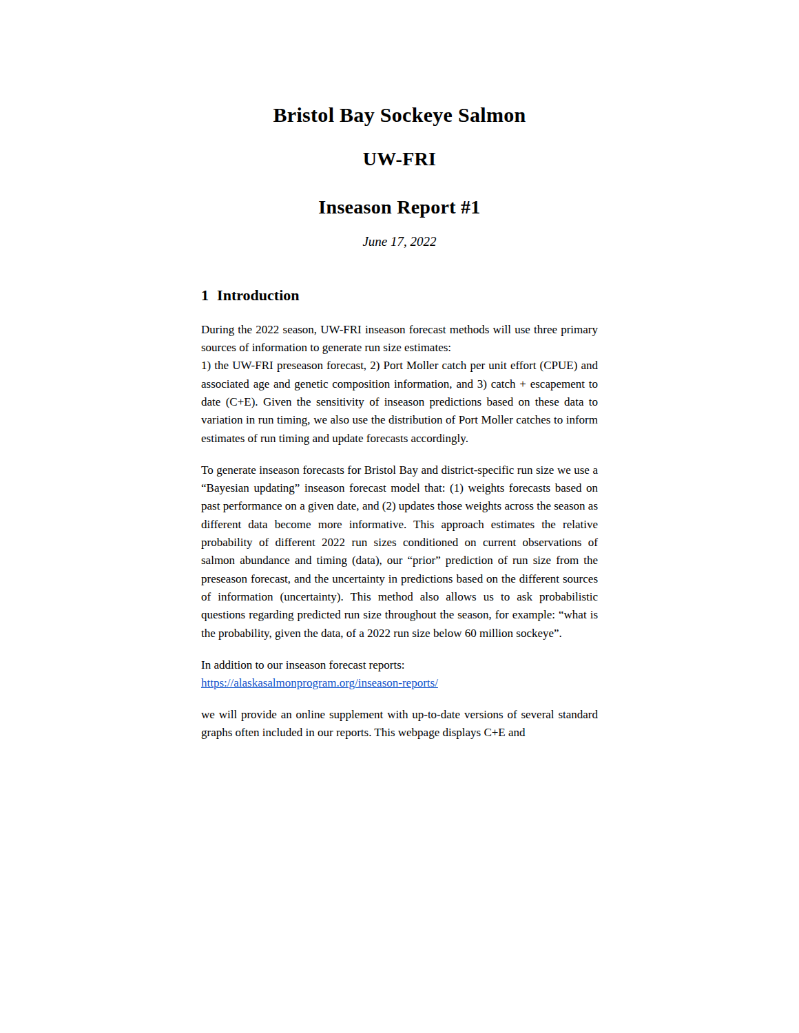Bristol Bay Sockeye Salmon
UW-FRI
Inseason Report #1
June 17, 2022
1 Introduction
During the 2022 season, UW-FRI inseason forecast methods will use three primary sources of information to generate run size estimates:
1) the UW-FRI preseason forecast, 2) Port Moller catch per unit effort (CPUE) and associated age and genetic composition information, and 3) catch + escapement to date (C+E). Given the sensitivity of inseason predictions based on these data to variation in run timing, we also use the distribution of Port Moller catches to inform estimates of run timing and update forecasts accordingly.
To generate inseason forecasts for Bristol Bay and district-specific run size we use a “Bayesian updating” inseason forecast model that: (1) weights forecasts based on past performance on a given date, and (2) updates those weights across the season as different data become more informative. This approach estimates the relative probability of different 2022 run sizes conditioned on current observations of salmon abundance and timing (data), our “prior” prediction of run size from the preseason forecast, and the uncertainty in predictions based on the different sources of information (uncertainty). This method also allows us to ask probabilistic questions regarding predicted run size throughout the season, for example: “what is the probability, given the data, of a 2022 run size below 60 million sockeye”.
In addition to our inseason forecast reports:
https://alaskasalmonprogram.org/inseason-reports/
we will provide an online supplement with up-to-date versions of several standard graphs often included in our reports. This webpage displays C+E and